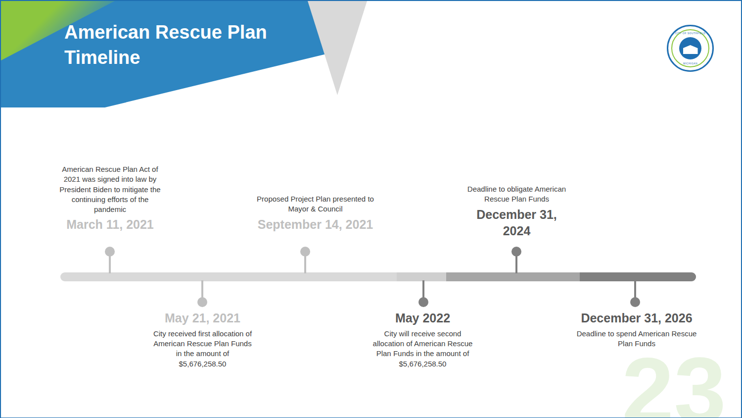American Rescue Plan
Timeline
CITY OF SOUTHFIELD
MICHIGAN
23
American Rescue Plan Act of 2021 was signed into law by President Biden to mitigate the continuing efforts of the pandemic
March 11, 2021
May 21, 2021
City received first allocation of American Rescue Plan Funds in the amount of $5,676,258.50
Proposed Project Plan presented to Mayor & Council
September 14, 2021
May 2022
City will receive second allocation of American Rescue Plan Funds in the amount of $5,676,258.50
Deadline to obligate American Rescue Plan Funds
December 31, 2024
December 31, 2026
Deadline to spend American Rescue Plan Funds